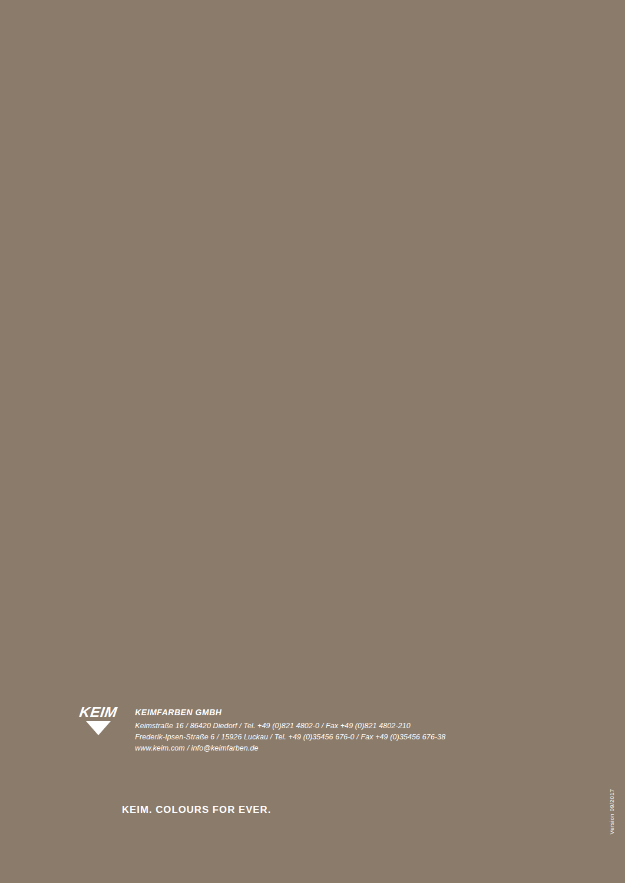KEIM
KEIMFARBEN GMBH
Keimstraße 16 / 86420 Diedorf / Tel. +49 (0)821 4802-0 / Fax +49 (0)821 4802-210
Frederik-Ipsen-Straße 6 / 15926 Luckau / Tel. +49 (0)35456 676-0 / Fax +49 (0)35456 676-38
www.keim.com / info@keimfarben.de
KEIM. COLOURS FOR EVER.
Version 09/2017